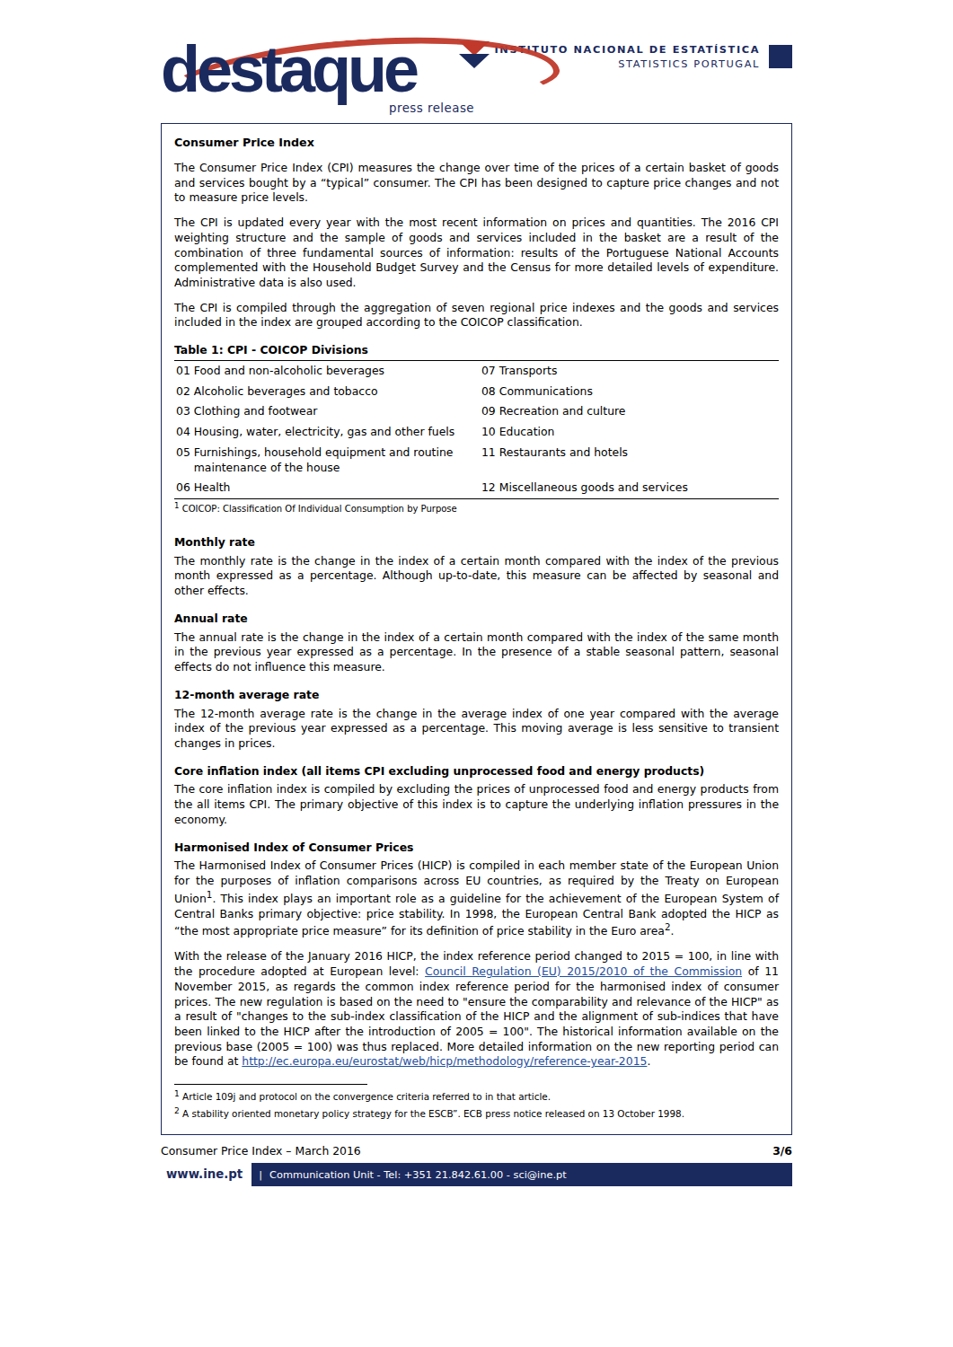destaque
press release
Instituto Nacional de Estatística
Statistics Portugal
Consumer Price Index
The Consumer Price Index (CPI) measures the change over time of the prices of a certain basket of goods and services bought by a “typical” consumer. The CPI has been designed to capture price changes and not to measure price levels.
The CPI is updated every year with the most recent information on prices and quantities. The 2016 CPI weighting structure and the sample of goods and services included in the basket are a result of the combination of three fundamental sources of information: results of the Portuguese National Accounts complemented with the Household Budget Survey and the Census for more detailed levels of expenditure. Administrative data is also used.
The CPI is compiled through the aggregation of seven regional price indexes and the goods and services included in the index are grouped according to the COICOP classification.
Table 1: CPI - COICOP Divisions
| 01 | Food and non-alcoholic beverages | 07 | Transports |
| 02 | Alcoholic beverages and tobacco | 08 | Communications |
| 03 | Clothing and footwear | 09 | Recreation and culture |
| 04 | Housing, water, electricity, gas and other fuels | 10 | Education |
| 05 | Furnishings, household equipment and routine maintenance of the house | 11 | Restaurants and hotels |
| 06 | Health | 12 | Miscellaneous goods and services |
1 COICOP: Classification Of Individual Consumption by Purpose
Monthly rate
The monthly rate is the change in the index of a certain month compared with the index of the previous month expressed as a percentage. Although up-to-date, this measure can be affected by seasonal and other effects.
Annual rate
The annual rate is the change in the index of a certain month compared with the index of the same month in the previous year expressed as a percentage. In the presence of a stable seasonal pattern, seasonal effects do not influence this measure.
12-month average rate
The 12-month average rate is the change in the average index of one year compared with the average index of the previous year expressed as a percentage. This moving average is less sensitive to transient changes in prices.
Core inflation index (all items CPI excluding unprocessed food and energy products)
The core inflation index is compiled by excluding the prices of unprocessed food and energy products from the all items CPI. The primary objective of this index is to capture the underlying inflation pressures in the economy.
Harmonised Index of Consumer Prices
The Harmonised Index of Consumer Prices (HICP) is compiled in each member state of the European Union for the purposes of inflation comparisons across EU countries, as required by the Treaty on European Union1. This index plays an important role as a guideline for the achievement of the European System of Central Banks primary objective: price stability. In 1998, the European Central Bank adopted the HICP as “the most appropriate price measure” for its definition of price stability in the Euro area2.
With the release of the January 2016 HICP, the index reference period changed to 2015 = 100, in line with the procedure adopted at European level: Council Regulation (EU) 2015/2010 of the Commission of 11 November 2015, as regards the common index reference period for the harmonised index of consumer prices. The new regulation is based on the need to "ensure the comparability and relevance of the HICP" as a result of "changes to the sub-index classification of the HICP and the alignment of sub-indices that have been linked to the HICP after the introduction of 2005 = 100". The historical information available on the previous base (2005 = 100) was thus replaced. More detailed information on the new reporting period can be found at http://ec.europa.eu/eurostat/web/hicp/methodology/reference-year-2015.
1 Article 109j and protocol on the convergence criteria referred to in that article.
2 A stability oriented monetary policy strategy for the ESCB”. ECB press notice released on 13 October 1998.
Consumer Price Index – March 2016 3/6
www.ine.pt|Communication Unit - Tel: +351 21.842.61.00 - sci@ine.pt